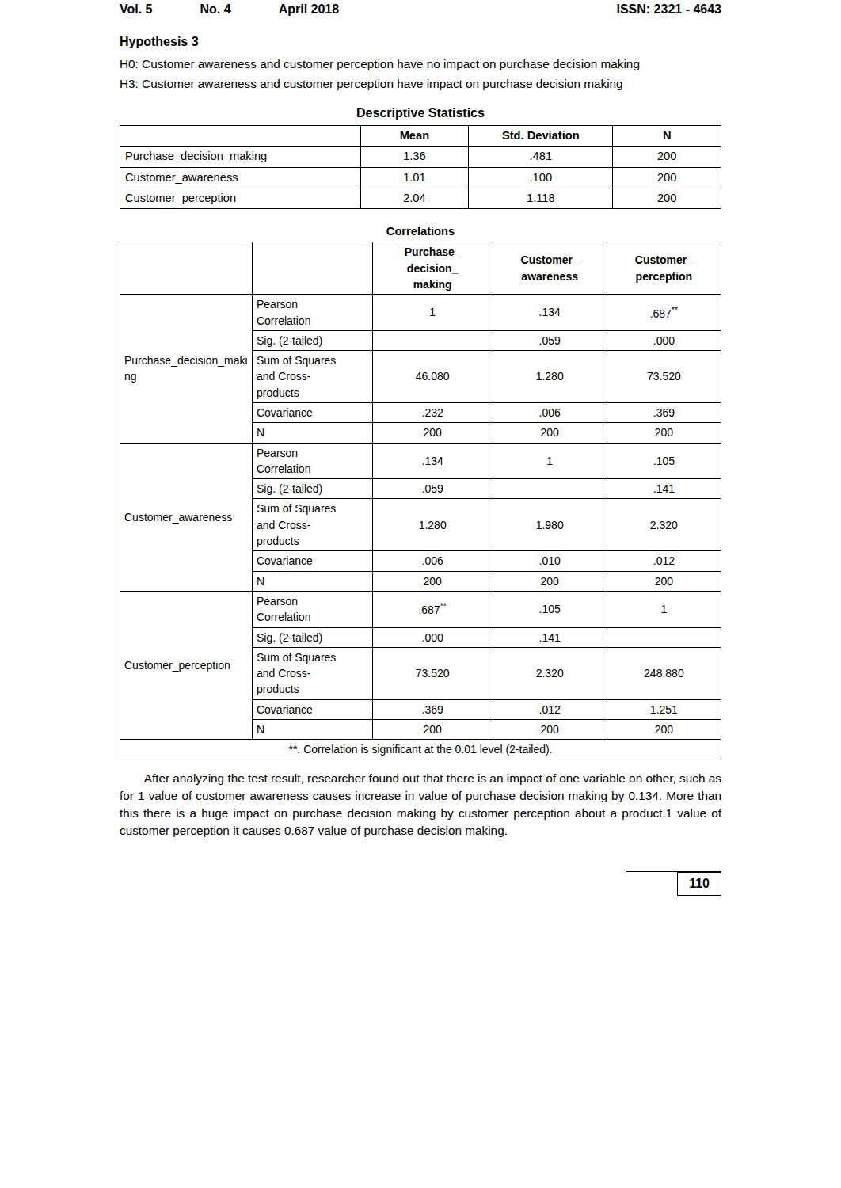Vol. 5 No. 4 April 2018 ISSN: 2321 - 4643
Hypothesis 3
H0: Customer awareness and customer perception have no impact on purchase decision making
H3: Customer awareness and customer perception have impact on purchase decision making
Descriptive Statistics
| | Mean | Std. Deviation | N |
| --- | --- | --- | --- |
| Purchase_decision_making | 1.36 | .481 | 200 |
| Customer_awareness | 1.01 | .100 | 200 |
| Customer_perception | 2.04 | 1.118 | 200 |
Correlations
| | | Purchase_ decision_ making | Customer_ awareness | Customer_ perception |
| --- | --- | --- | --- | --- |
| Purchase_decision_maki ng | Pearson Correlation | 1 | .134 | .687 ** |
| Sig. (2-tailed) | | .059 | .000 |
| Sum of Squares and Cross- products | 46.080 | 1.280 | 73.520 |
| Covariance | .232 | .006 | .369 |
| N | 200 | 200 | 200 |
| Customer_awareness | Pearson Correlation | .134 | 1 | .105 |
| Sig. (2-tailed) | .059 | | .141 |
| Sum of Squares and Cross- products | 1.280 | 1.980 | 2.320 |
| Covariance | .006 | .010 | .012 |
| N | 200 | 200 | 200 |
| Customer_perception | Pearson Correlation | .687 ** | .105 | 1 |
| Sig. (2-tailed) | .000 | .141 | |
| Sum of Squares and Cross- products | 73.520 | 2.320 | 248.880 |
| Covariance | .369 | .012 | 1.251 |
| N | 200 | 200 | 200 |
| **. Correlation is significant at the 0.01 level (2-tailed). |
After analyzing the test result, researcher found out that there is an impact of one variable on other, such as for 1 value of customer awareness causes increase in value of purchase decision making by 0.134. More than this there is a huge impact on purchase decision making by customer perception about a product.1 value of customer perception it causes 0.687 value of purchase decision making.
110